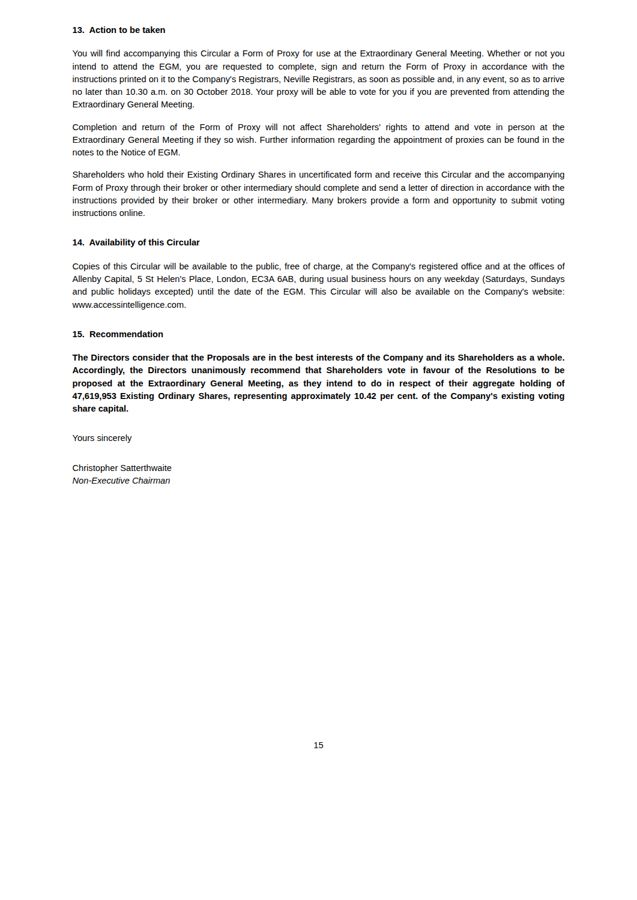13. Action to be taken
You will find accompanying this Circular a Form of Proxy for use at the Extraordinary General Meeting. Whether or not you intend to attend the EGM, you are requested to complete, sign and return the Form of Proxy in accordance with the instructions printed on it to the Company's Registrars, Neville Registrars, as soon as possible and, in any event, so as to arrive no later than 10.30 a.m. on 30 October 2018. Your proxy will be able to vote for you if you are prevented from attending the Extraordinary General Meeting.
Completion and return of the Form of Proxy will not affect Shareholders' rights to attend and vote in person at the Extraordinary General Meeting if they so wish. Further information regarding the appointment of proxies can be found in the notes to the Notice of EGM.
Shareholders who hold their Existing Ordinary Shares in uncertificated form and receive this Circular and the accompanying Form of Proxy through their broker or other intermediary should complete and send a letter of direction in accordance with the instructions provided by their broker or other intermediary. Many brokers provide a form and opportunity to submit voting instructions online.
14. Availability of this Circular
Copies of this Circular will be available to the public, free of charge, at the Company's registered office and at the offices of Allenby Capital, 5 St Helen's Place, London, EC3A 6AB, during usual business hours on any weekday (Saturdays, Sundays and public holidays excepted) until the date of the EGM. This Circular will also be available on the Company's website: www.accessintelligence.com.
15. Recommendation
The Directors consider that the Proposals are in the best interests of the Company and its Shareholders as a whole. Accordingly, the Directors unanimously recommend that Shareholders vote in favour of the Resolutions to be proposed at the Extraordinary General Meeting, as they intend to do in respect of their aggregate holding of 47,619,953 Existing Ordinary Shares, representing approximately 10.42 per cent. of the Company's existing voting share capital.
Yours sincerely
Christopher Satterthwaite
Non-Executive Chairman
15